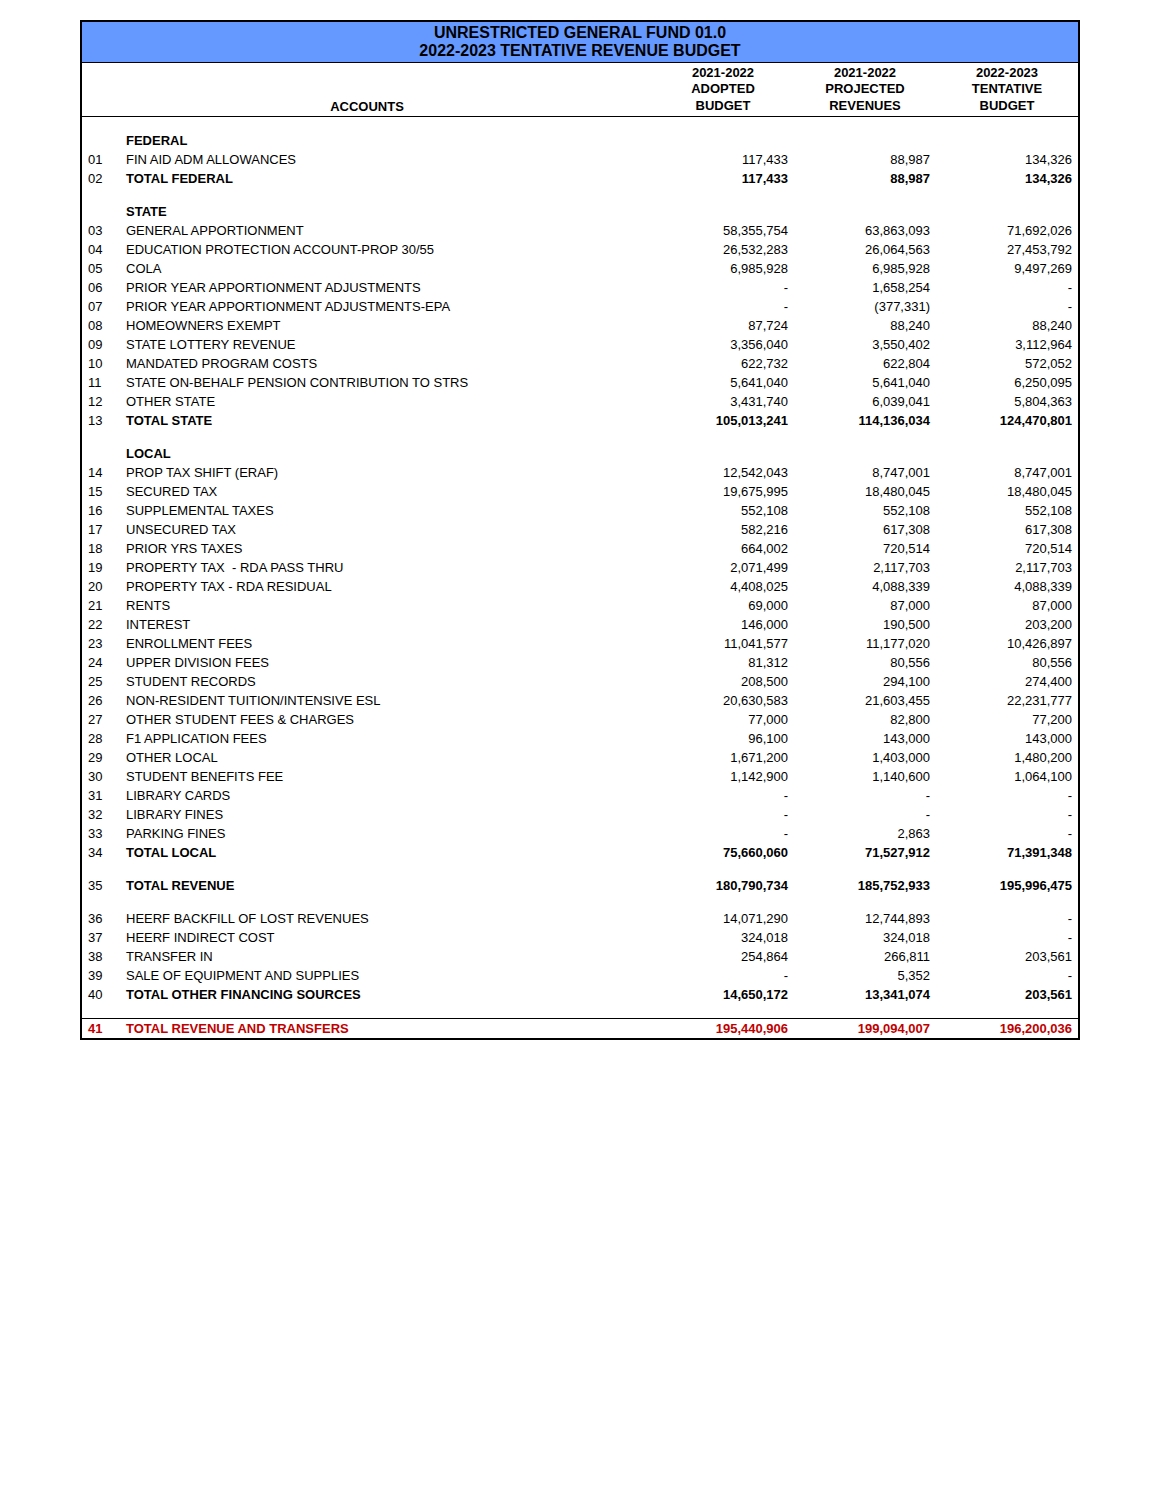| UNRESTRICTED GENERAL FUND 01.0 2022-2023 TENTATIVE REVENUE BUDGET |
| ACCOUNTS | 2021-2022 ADOPTED BUDGET | 2021-2022 PROJECTED REVENUES | 2022-2023 TENTATIVE BUDGET |
| | FEDERAL | | | |
| 01 | FIN AID ADM ALLOWANCES | 117,433 | 88,987 | 134,326 |
| 02 | TOTAL FEDERAL | 117,433 | 88,987 | 134,326 |
| | STATE | | | |
| 03 | GENERAL APPORTIONMENT | 58,355,754 | 63,863,093 | 71,692,026 |
| 04 | EDUCATION PROTECTION ACCOUNT-PROP 30/55 | 26,532,283 | 26,064,563 | 27,453,792 |
| 05 | COLA | 6,985,928 | 6,985,928 | 9,497,269 |
| 06 | PRIOR YEAR APPORTIONMENT ADJUSTMENTS | - | 1,658,254 | - |
| 07 | PRIOR YEAR APPORTIONMENT ADJUSTMENTS-EPA | - | (377,331) | - |
| 08 | HOMEOWNERS EXEMPT | 87,724 | 88,240 | 88,240 |
| 09 | STATE LOTTERY REVENUE | 3,356,040 | 3,550,402 | 3,112,964 |
| 10 | MANDATED PROGRAM COSTS | 622,732 | 622,804 | 572,052 |
| 11 | STATE ON-BEHALF PENSION CONTRIBUTION TO STRS | 5,641,040 | 5,641,040 | 6,250,095 |
| 12 | OTHER STATE | 3,431,740 | 6,039,041 | 5,804,363 |
| 13 | TOTAL STATE | 105,013,241 | 114,136,034 | 124,470,801 |
| | LOCAL | | | |
| 14 | PROP TAX SHIFT (ERAF) | 12,542,043 | 8,747,001 | 8,747,001 |
| 15 | SECURED TAX | 19,675,995 | 18,480,045 | 18,480,045 |
| 16 | SUPPLEMENTAL TAXES | 552,108 | 552,108 | 552,108 |
| 17 | UNSECURED TAX | 582,216 | 617,308 | 617,308 |
| 18 | PRIOR YRS TAXES | 664,002 | 720,514 | 720,514 |
| 19 | PROPERTY TAX - RDA PASS THRU | 2,071,499 | 2,117,703 | 2,117,703 |
| 20 | PROPERTY TAX - RDA RESIDUAL | 4,408,025 | 4,088,339 | 4,088,339 |
| 21 | RENTS | 69,000 | 87,000 | 87,000 |
| 22 | INTEREST | 146,000 | 190,500 | 203,200 |
| 23 | ENROLLMENT FEES | 11,041,577 | 11,177,020 | 10,426,897 |
| 24 | UPPER DIVISION FEES | 81,312 | 80,556 | 80,556 |
| 25 | STUDENT RECORDS | 208,500 | 294,100 | 274,400 |
| 26 | NON-RESIDENT TUITION/INTENSIVE ESL | 20,630,583 | 21,603,455 | 22,231,777 |
| 27 | OTHER STUDENT FEES & CHARGES | 77,000 | 82,800 | 77,200 |
| 28 | F1 APPLICATION FEES | 96,100 | 143,000 | 143,000 |
| 29 | OTHER LOCAL | 1,671,200 | 1,403,000 | 1,480,200 |
| 30 | STUDENT BENEFITS FEE | 1,142,900 | 1,140,600 | 1,064,100 |
| 31 | LIBRARY CARDS | - | - | - |
| 32 | LIBRARY FINES | - | - | - |
| 33 | PARKING FINES | - | 2,863 | - |
| 34 | TOTAL LOCAL | 75,660,060 | 71,527,912 | 71,391,348 |
| 35 | TOTAL REVENUE | 180,790,734 | 185,752,933 | 195,996,475 |
| 36 | HEERF BACKFILL OF LOST REVENUES | 14,071,290 | 12,744,893 | - |
| 37 | HEERF INDIRECT COST | 324,018 | 324,018 | - |
| 38 | TRANSFER IN | 254,864 | 266,811 | 203,561 |
| 39 | SALE OF EQUIPMENT AND SUPPLIES | - | 5,352 | - |
| 40 | TOTAL OTHER FINANCING SOURCES | 14,650,172 | 13,341,074 | 203,561 |
| 41 | TOTAL REVENUE AND TRANSFERS | 195,440,906 | 199,094,007 | 196,200,036 |